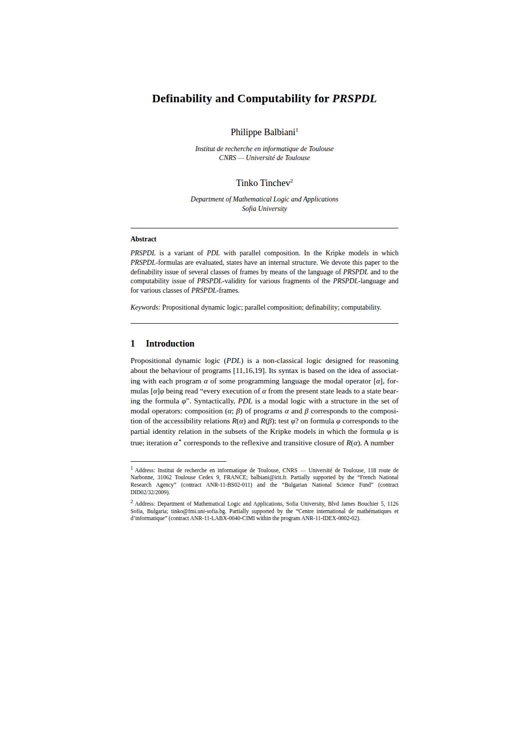Definability and Computability for PRSPDL
Philippe Balbiani1
Institut de recherche en informatique de Toulouse
CNRS — Université de Toulouse
Tinko Tinchev2
Department of Mathematical Logic and Applications
Sofia University
Abstract
PRSPDL is a variant of PDL with parallel composition. In the Kripke models in which PRSPDL-formulas are evaluated, states have an internal structure. We devote this paper to the definability issue of several classes of frames by means of the language of PRSPDL and to the computability issue of PRSPDL-validity for various fragments of the PRSPDL-language and for various classes of PRSPDL-frames.
Keywords: Propositional dynamic logic; parallel composition; definability; computability.
1 Introduction
Propositional dynamic logic (PDL) is a non-classical logic designed for reasoning about the behaviour of programs [11,16,19]. Its syntax is based on the idea of associating with each program α of some programming language the modal operator [α], formulas [α]φ being read “every execution of α from the present state leads to a state bearing the formula φ”. Syntactically, PDL is a modal logic with a structure in the set of modal operators: composition (α; β) of programs α and β corresponds to the composition of the accessibility relations R(α) and R(β); test φ? on formula φ corresponds to the partial identity relation in the subsets of the Kripke models in which the formula φ is true; iteration α⋆ corresponds to the reflexive and transitive closure of R(α). A number
1Address: Institut de recherche en informatique de Toulouse, CNRS — Université de Toulouse, 118 route de Narbonne, 31062 Toulouse Cedex 9, FRANCE; balbiani@irit.fr. Partially supported by the “French National Research Agency” (contract ANR-11-BS02-011) and the “Bulgarian National Science Fund” (contract DID02/32/2009).
2Address: Department of Mathematical Logic and Applications, Sofia University, Blvd James Bouchier 5, 1126 Sofia, Bulgaria; tinko@fmi.uni-sofia.bg. Partially supported by the “Centre international de mathématiques et d’informatique” (contract ANR-11-LABX-0040-CIMI within the program ANR-11-IDEX-0002-02).